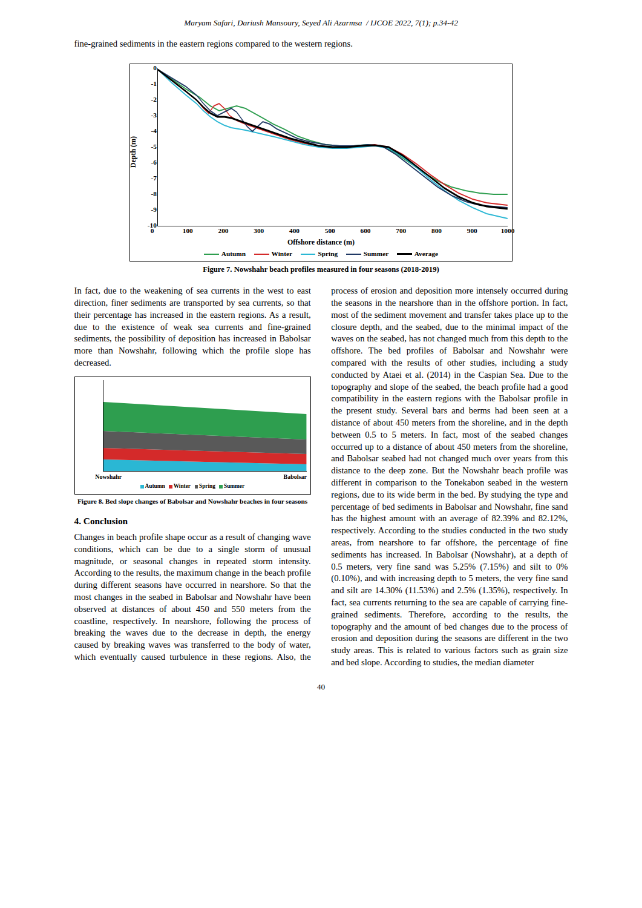Maryam Safari, Dariush Mansoury, Seyed Ali Azarmsa / IJCOE 2022, 7(1); p.34-42
fine-grained sediments in the eastern regions compared to the western regions.
Depth (m)
0 -1 -2 -3 -4 -5 -6 -7 -8 -9 -10
0 100 200 300 400 500 600 700 800 900 1000
Offshore distance (m)
Autumn Winter Spring Summer Average
Figure 7. Nowshahr beach profiles measured in four seasons (2018-2019)
In fact, due to the weakening of sea currents in the west to east direction, finer sediments are transported by sea currents, so that their percentage has increased in the eastern regions. As a result, due to the existence of weak sea currents and fine-grained sediments, the possibility of deposition has increased in Babolsar more than Nowshahr, following which the profile slope has decreased.
Slope
0.04 0.035 0.03 0.025 0.02 0.015 0.01 0.005 0
Nowshahr Babolsar
Autumn Winter Spring Summer
Figure 8. Bed slope changes of Babolsar and Nowshahr beaches in four seasons
4. Conclusion
Changes in beach profile shape occur as a result of changing wave conditions, which can be due to a single storm of unusual magnitude, or seasonal changes in repeated storm intensity. According to the results, the maximum change in the beach profile during different seasons have occurred in nearshore. So that the most changes in the seabed in Babolsar and Nowshahr have been observed at distances of about 450 and 550 meters from the coastline, respectively. In nearshore, following the process of breaking the waves due to the decrease in depth, the energy caused by breaking waves was transferred to the body of water, which eventually caused turbulence in these regions. Also, the process of erosion and deposition more intensely occurred during the seasons in the nearshore than in the offshore portion. In fact, most of the sediment movement and transfer takes place up to the closure depth, and the seabed, due to the minimal impact of the waves on the seabed, has not changed much from this depth to the offshore. The bed profiles of Babolsar and Nowshahr were compared with the results of other studies, including a study conducted by Ataei et al. (2014) in the Caspian Sea. Due to the topography and slope of the seabed, the beach profile had a good compatibility in the eastern regions with the Babolsar profile in the present study. Several bars and berms had been seen at a distance of about 450 meters from the shoreline, and in the depth between 0.5 to 5 meters. In fact, most of the seabed changes occurred up to a distance of about 450 meters from the shoreline, and Babolsar seabed had not changed much over years from this distance to the deep zone. But the Nowshahr beach profile was different in comparison to the Tonekabon seabed in the western regions, due to its wide berm in the bed. By studying the type and percentage of bed sediments in Babolsar and Nowshahr, fine sand has the highest amount with an average of 82.39% and 82.12%, respectively. According to the studies conducted in the two study areas, from nearshore to far offshore, the percentage of fine sediments has increased. In Babolsar (Nowshahr), at a depth of 0.5 meters, very fine sand was 5.25% (7.15%) and silt to 0% (0.10%), and with increasing depth to 5 meters, the very fine sand and silt are 14.30% (11.53%) and 2.5% (1.35%), respectively. In fact, sea currents returning to the sea are capable of carrying fine-grained sediments. Therefore, according to the results, the topography and the amount of bed changes due to the process of erosion and deposition during the seasons are different in the two study areas. This is related to various factors such as grain size and bed slope. According to studies, the median diameter
40